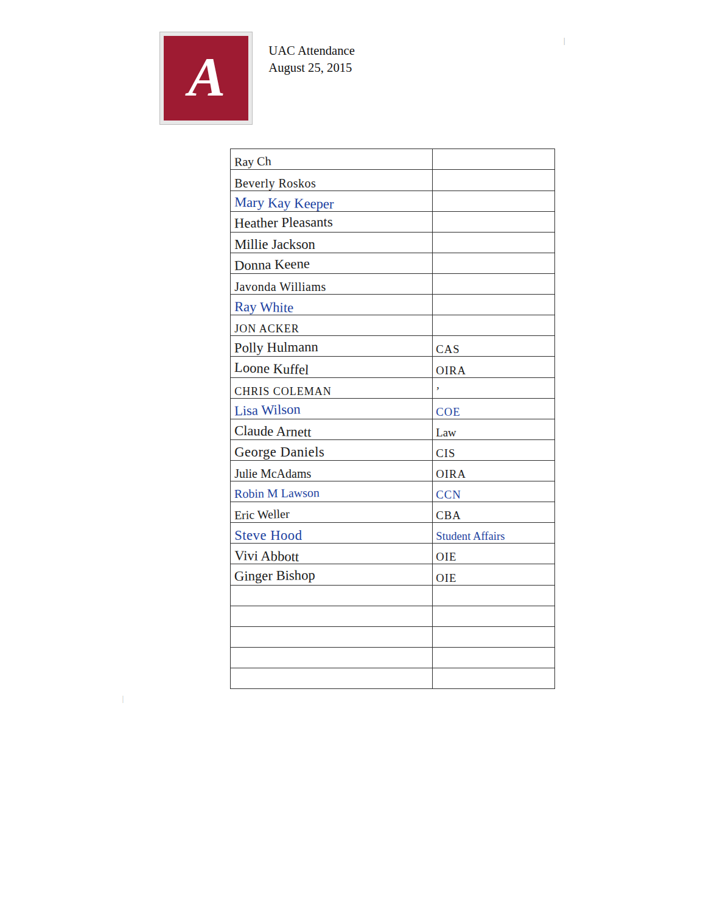|
A
UAC Attendance August 25, 2015
| Ray Ch | |
| Beverly Roskos | |
| Mary Kay Keeper | |
| Heather Pleasants | |
| Millie Jackson | |
| Donna Keene | |
| Javonda Williams | |
| Ray White | |
| Jon Acker | |
| Polly Hulmann | CAS |
| Loone Kuffel | OIRA |
| Chris Coleman | ’ |
| Lisa Wilson | COE |
| Claude Arnett | Law |
| George Daniels | CIS |
| Julie McAdams | OIRA |
| Robin M Lawson | CCN |
| Eric Weller | CBA |
| Steve Hood | Student Affairs |
| Vivi Abbott | OIE |
| Ginger Bishop | OIE |
|